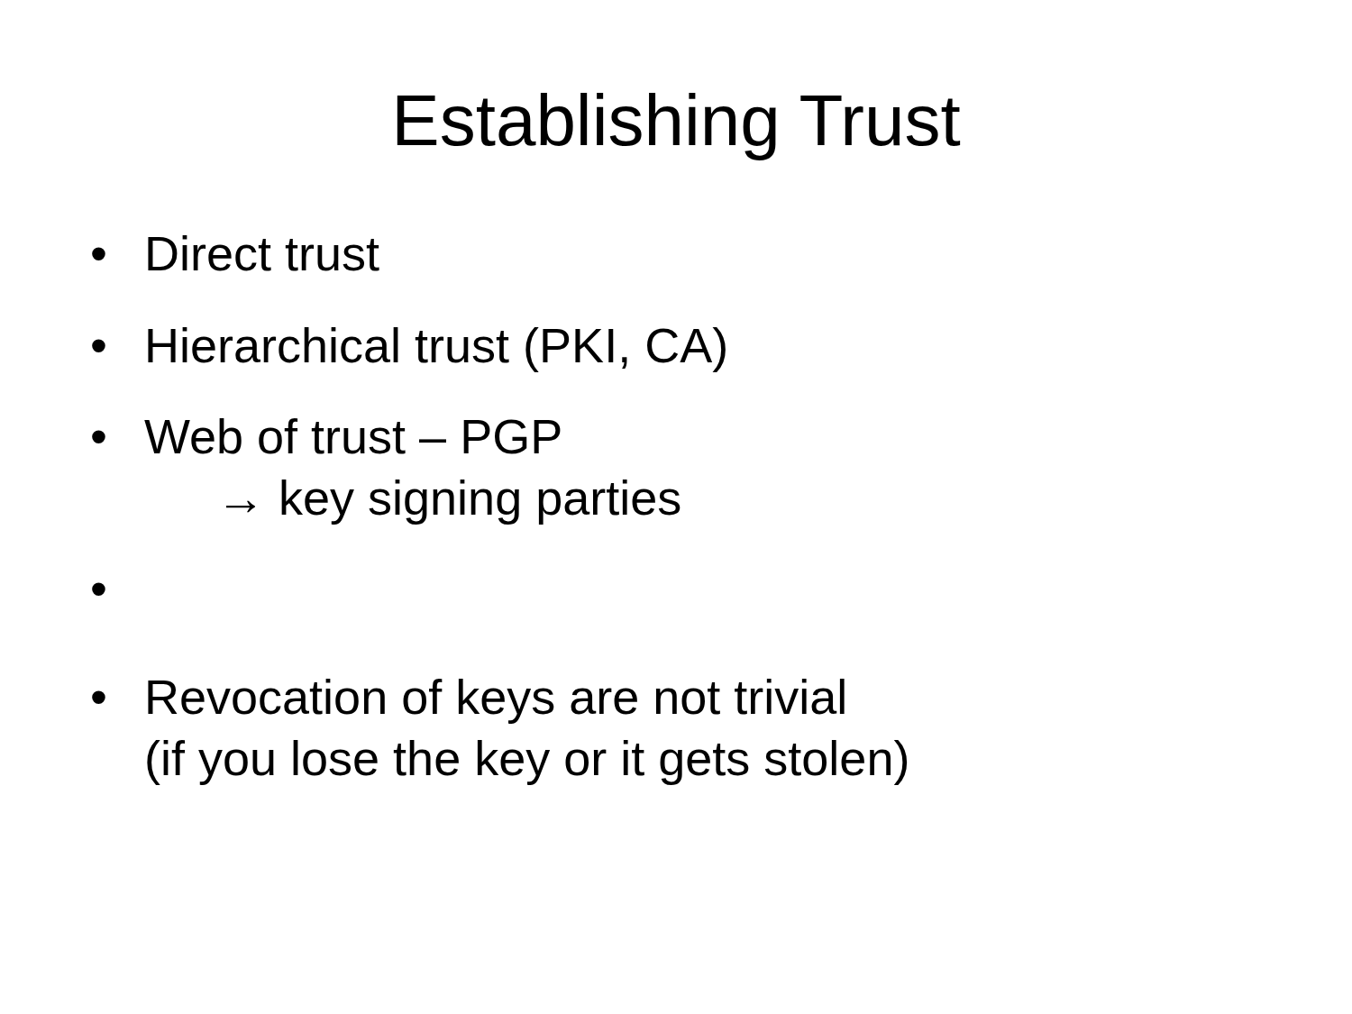Establishing Trust
Direct trust
Hierarchical trust (PKI, CA)
Web of trust – PGP → key signing parties
Revocation of keys are not trivial
(if you lose the key or it gets stolen)